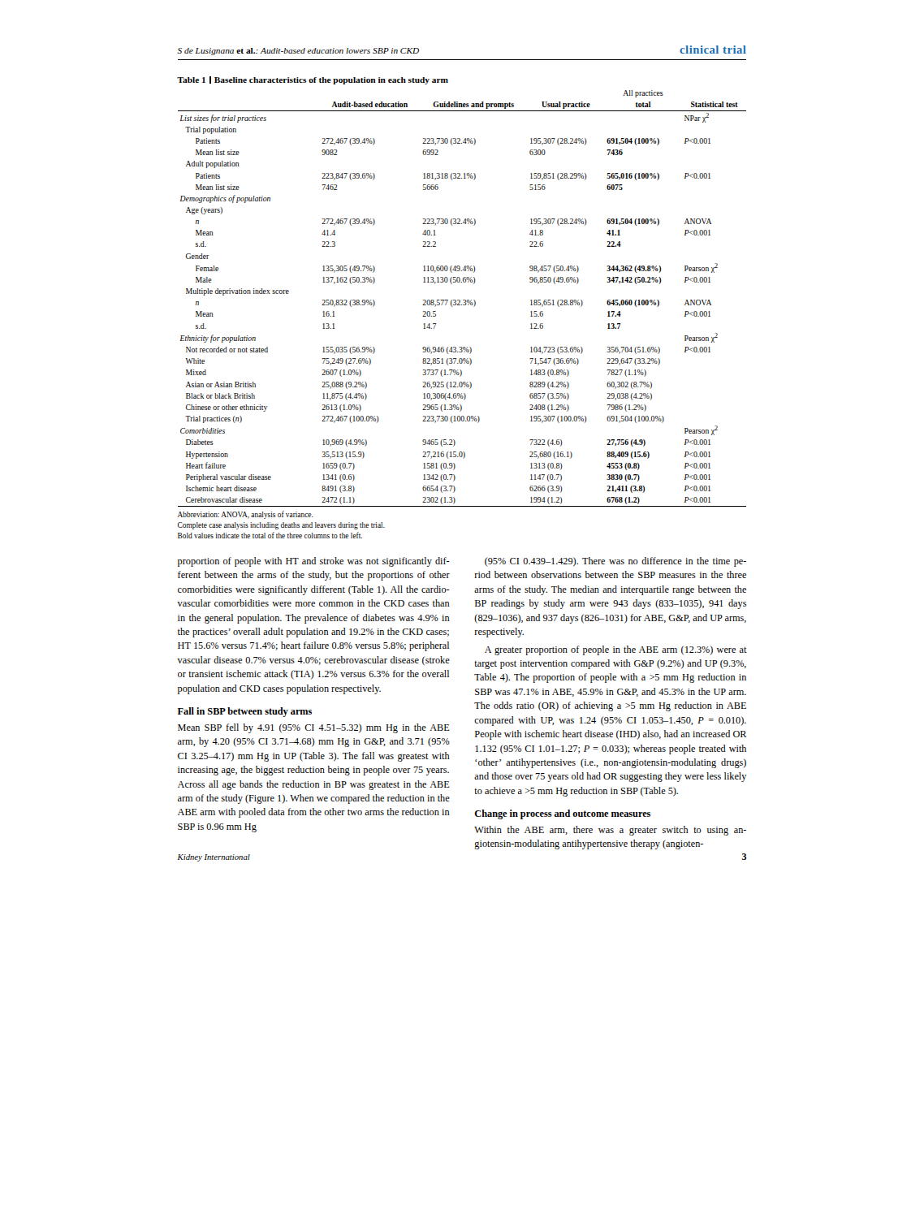S de Lusignana et al.: Audit-based education lowers SBP in CKD
clinical trial
Table 1 Baseline characteristics of the population in each study arm
| | | | | All practices | |
| --- | --- | --- | --- | --- | --- |
| | Audit-based education | Guidelines and prompts | Usual practice | total | Statistical test |
| List sizes for trial practices | | | | | NPar χ 2 |
| Trial population | | | | | |
| Patients | 272,467 (39.4%) | 223,730 (32.4%) | 195,307 (28.24%) | 691,504 (100%) | P <0.001 |
| Mean list size | 9082 | 6992 | 6300 | 7436 | |
| Adult population | | | | | |
| Patients | 223,847 (39.6%) | 181,318 (32.1%) | 159,851 (28.29%) | 565,016 (100%) | P <0.001 |
| Mean list size | 7462 | 5666 | 5156 | 6075 | |
| Demographics of population | | | | | |
| Age (years) | | | | | |
| n | 272,467 (39.4%) | 223,730 (32.4%) | 195,307 (28.24%) | 691,504 (100%) | ANOVA |
| Mean | 41.4 | 40.1 | 41.8 | 41.1 | P <0.001 |
| s.d. | 22.3 | 22.2 | 22.6 | 22.4 | |
| Gender | | | | | |
| Female | 135,305 (49.7%) | 110,600 (49.4%) | 98,457 (50.4%) | 344,362 (49.8%) | Pearson χ 2 |
| Male | 137,162 (50.3%) | 113,130 (50.6%) | 96,850 (49.6%) | 347,142 (50.2%) | P <0.001 |
| Multiple deprivation index score | | | | | |
| n | 250,832 (38.9%) | 208,577 (32.3%) | 185,651 (28.8%) | 645,060 (100%) | ANOVA |
| Mean | 16.1 | 20.5 | 15.6 | 17.4 | P <0.001 |
| s.d. | 13.1 | 14.7 | 12.6 | 13.7 | |
| Ethnicity for population | | | | | Pearson χ 2 |
| Not recorded or not stated | 155,035 (56.9%) | 96,946 (43.3%) | 104,723 (53.6%) | 356,704 (51.6%) | P <0.001 |
| White | 75,249 (27.6%) | 82,851 (37.0%) | 71,547 (36.6%) | 229,647 (33.2%) | |
| Mixed | 2607 (1.0%) | 3737 (1.7%) | 1483 (0.8%) | 7827 (1.1%) | |
| Asian or Asian British | 25,088 (9.2%) | 26,925 (12.0%) | 8289 (4.2%) | 60,302 (8.7%) | |
| Black or black British | 11,875 (4.4%) | 10,306(4.6%) | 6857 (3.5%) | 29,038 (4.2%) | |
| Chinese or other ethnicity | 2613 (1.0%) | 2965 (1.3%) | 2408 (1.2%) | 7986 (1.2%) | |
| Trial practices ( n ) | 272,467 (100.0%) | 223,730 (100.0%) | 195,307 (100.0%) | 691,504 (100.0%) | |
| Comorbidities | | | | | Pearson χ 2 |
| Diabetes | 10,969 (4.9%) | 9465 (5.2) | 7322 (4.6) | 27,756 (4.9) | P <0.001 |
| Hypertension | 35,513 (15.9) | 27,216 (15.0) | 25,680 (16.1) | 88,409 (15.6) | P <0.001 |
| Heart failure | 1659 (0.7) | 1581 (0.9) | 1313 (0.8) | 4553 (0.8) | P <0.001 |
| Peripheral vascular disease | 1341 (0.6) | 1342 (0.7) | 1147 (0.7) | 3830 (0.7) | P <0.001 |
| Ischemic heart disease | 8491 (3.8) | 6654 (3.7) | 6266 (3.9) | 21,411 (3.8) | P <0.001 |
| Cerebrovascular disease | 2472 (1.1) | 2302 (1.3) | 1994 (1.2) | 6768 (1.2) | P <0.001 |
Abbreviation: ANOVA, analysis of variance.
Complete case analysis including deaths and leavers during the trial.
Bold values indicate the total of the three columns to the left.
proportion of people with HT and stroke was not significantly different between the arms of the study, but the proportions of other comorbidities were significantly different (Table 1). All the cardiovascular comorbidities were more common in the CKD cases than in the general population. The prevalence of diabetes was 4.9% in the practices’ overall adult population and 19.2% in the CKD cases; HT 15.6% versus 71.4%; heart failure 0.8% versus 5.8%; peripheral vascular disease 0.7% versus 4.0%; cerebrovascular disease (stroke or transient ischemic attack (TIA) 1.2% versus 6.3% for the overall population and CKD cases population respectively.
Fall in SBP between study arms
Mean SBP fell by 4.91 (95% CI 4.51–5.32) mm Hg in the ABE arm, by 4.20 (95% CI 3.71–4.68) mm Hg in G&P, and 3.71 (95% CI 3.25–4.17) mm Hg in UP (Table 3). The fall was greatest with increasing age, the biggest reduction being in people over 75 years. Across all age bands the reduction in BP was greatest in the ABE arm of the study (Figure 1). When we compared the reduction in the ABE arm with pooled data from the other two arms the reduction in SBP is 0.96 mm Hg
(95% CI 0.439–1.429). There was no difference in the time period between observations between the SBP measures in the three arms of the study. The median and interquartile range between the BP readings by study arm were 943 days (833–1035), 941 days (829–1036), and 937 days (826–1031) for ABE, G&P, and UP arms, respectively.
A greater proportion of people in the ABE arm (12.3%) were at target post intervention compared with G&P (9.2%) and UP (9.3%, Table 4). The proportion of people with a >5 mm Hg reduction in SBP was 47.1% in ABE, 45.9% in G&P, and 45.3% in the UP arm. The odds ratio (OR) of achieving a >5 mm Hg reduction in ABE compared with UP, was 1.24 (95% CI 1.053–1.450, P = 0.010). People with ischemic heart disease (IHD) also, had an increased OR 1.132 (95% CI 1.01–1.27; P = 0.033); whereas people treated with ‘other’ antihypertensives (i.e., non-angiotensin-modulating drugs) and those over 75 years old had OR suggesting they were less likely to achieve a >5 mm Hg reduction in SBP (Table 5).
Change in process and outcome measures
Within the ABE arm, there was a greater switch to using angiotensin-modulating antihypertensive therapy (angioten-
Kidney International
3